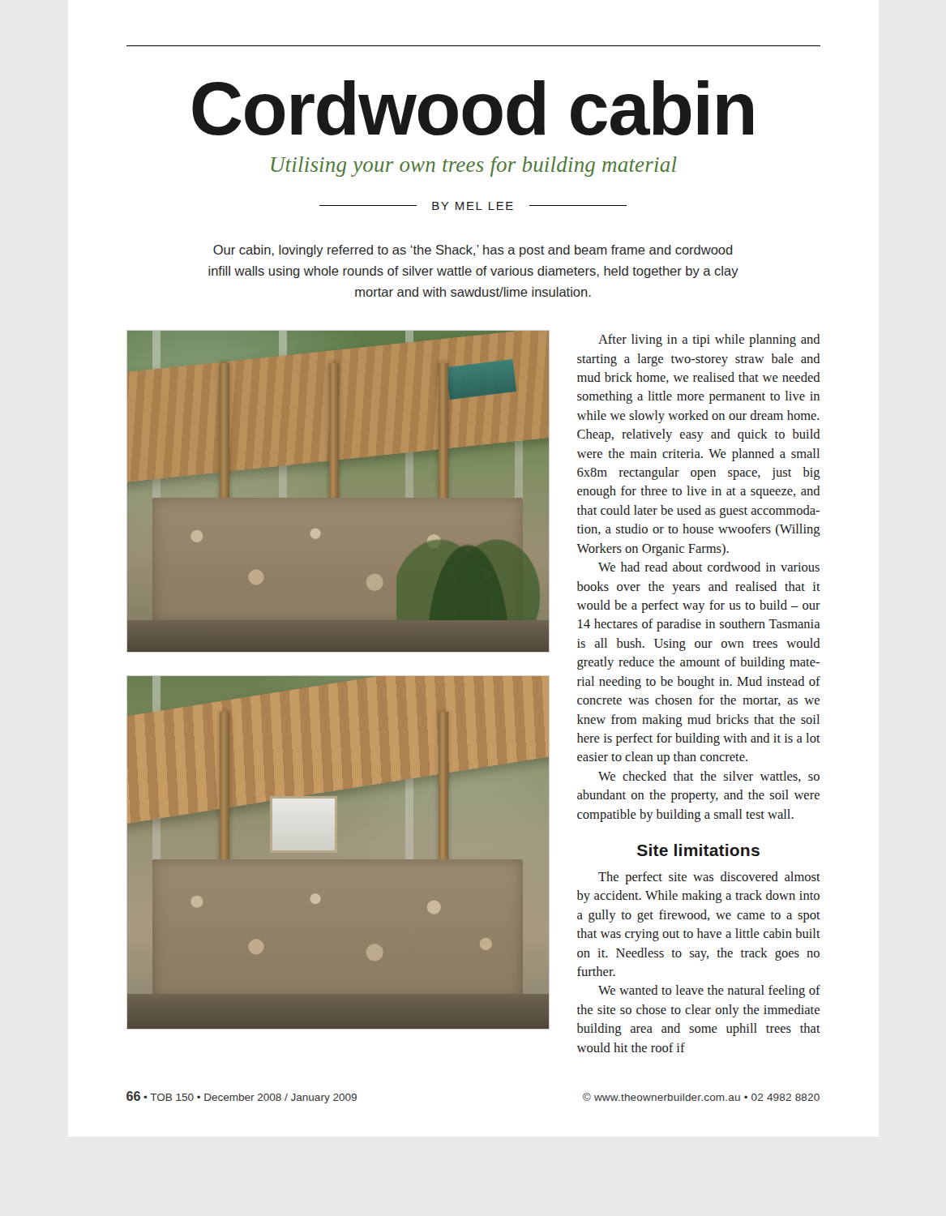Cordwood cabin
Utilising your own trees for building material
by Mel Lee
Our cabin, lovingly referred to as ‘the Shack,’ has a post and beam frame and cordwood infill walls using whole rounds of silver wattle of various diameters, held together by a clay mortar and with sawdust/lime insulation.
After living in a tipi while planning and starting a large two-storey straw bale and mud brick home, we realised that we needed something a little more permanent to live in while we slowly worked on our dream home. Cheap, relatively easy and quick to build were the main criteria. We planned a small 6x8m rectangular open space, just big enough for three to live in at a squeeze, and that could later be used as guest accommodation, a studio or to house wwoofers (Willing Workers on Organic Farms).
We had read about cordwood in various books over the years and realised that it would be a perfect way for us to build – our 14 hectares of paradise in southern Tasmania is all bush. Using our own trees would greatly reduce the amount of building material needing to be bought in. Mud instead of concrete was chosen for the mortar, as we knew from making mud bricks that the soil here is perfect for building with and it is a lot easier to clean up than concrete.
We checked that the silver wattles, so abundant on the property, and the soil were compatible by building a small test wall.
Site limitations
The perfect site was discovered almost by accident. While making a track down into a gully to get firewood, we came to a spot that was crying out to have a little cabin built on it. Needless to say, the track goes no further.
We wanted to leave the natural feeling of the site so chose to clear only the immediate building area and some uphill trees that would hit the roof if
66 • TOB 150 • December 2008 / January 2009
© www.theownerbuilder.com.au • 02 4982 8820